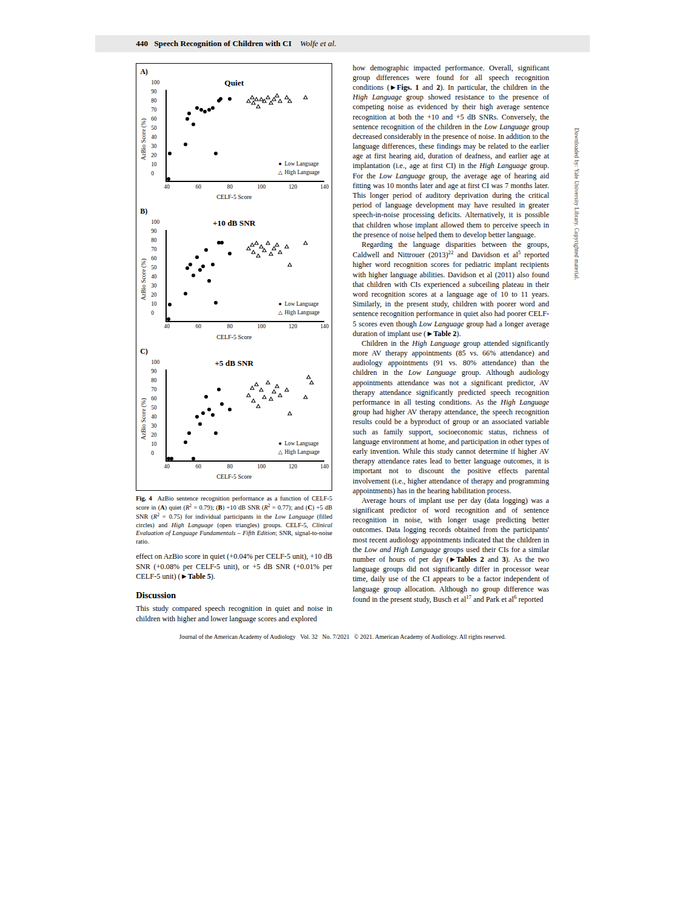440 Speech Recognition of Children with CI Wolfe et al.
Downloaded by: Yale University Library. Copyrighted material.
A)
Quiet
AzBio Score (%)
100
90
80
70
60
50
40
30
20
10
0
40
60
80
100
120
140
● Low Language
△ High Language
CELF-5 Score
B)
+10 dB SNR
AzBio Score (%)
100
90
80
70
60
50
40
30
20
10
0
40
60
80
100
120
140
● Low Language
△ High Language
CELF-5 Score
C)
+5 dB SNR
AzBio Score (%)
100
90
80
70
60
50
40
30
20
10
0
40
60
80
100
120
140
● Low Language
△ High Language
CELF-5 Score
Fig. 4 AzBio sentence recognition performance as a function of CELF-5 score in (A) quiet (R2 = 0.79); (B) +10 dB SNR (R2 = 0.77); and (C) +5 dB SNR (R2 = 0.75) for individual participants in the Low Language (filled circles) and High Language (open triangles) groups. CELF-5, Clinical Evaluation of Language Fundamentals – Fifth Edition; SNR, signal-to-noise ratio.
effect on AzBio score in quiet (+0.04% per CELF-5 unit), +10 dB SNR (+0.08% per CELF-5 unit), or +5 dB SNR (+0.01% per CELF-5 unit) (►Table 5).
Discussion
This study compared speech recognition in quiet and noise in children with higher and lower language scores and explored
how demographic impacted performance. Overall, significant group differences were found for all speech recognition conditions (►Figs. 1 and 2). In particular, the children in the High Language group showed resistance to the presence of competing noise as evidenced by their high average sentence recognition at both the +10 and +5 dB SNRs. Conversely, the sentence recognition of the children in the Low Language group decreased considerably in the presence of noise. In addition to the language differences, these findings may be related to the earlier age at first hearing aid, duration of deafness, and earlier age at implantation (i.e., age at first CI) in the High Language group. For the Low Language group, the average age of hearing aid fitting was 10 months later and age at first CI was 7 months later. This longer period of auditory deprivation during the critical period of language development may have resulted in greater speech-in-noise processing deficits. Alternatively, it is possible that children whose implant allowed them to perceive speech in the presence of noise helped them to develop better language.
Regarding the language disparities between the groups, Caldwell and Nittrouer (2013)22 and Davidson et al5 reported higher word recognition scores for pediatric implant recipients with higher language abilities. Davidson et al (2011) also found that children with CIs experienced a subceiling plateau in their word recognition scores at a language age of 10 to 11 years. Similarly, in the present study, children with poorer word and sentence recognition performance in quiet also had poorer CELF-5 scores even though Low Language group had a longer average duration of implant use (►Table 2).
Children in the High Language group attended significantly more AV therapy appointments (85 vs. 66% attendance) and audiology appointments (91 vs. 80% attendance) than the children in the Low Language group. Although audiology appointments attendance was not a significant predictor, AV therapy attendance significantly predicted speech recognition performance in all testing conditions. As the High Language group had higher AV therapy attendance, the speech recognition results could be a byproduct of group or an associated variable such as family support, socioeconomic status, richness of language environment at home, and participation in other types of early invention. While this study cannot determine if higher AV therapy attendance rates lead to better language outcomes, it is important not to discount the positive effects parental involvement (i.e., higher attendance of therapy and programming appointments) has in the hearing habilitation process.
Average hours of implant use per day (data logging) was a significant predictor of word recognition and of sentence recognition in noise, with longer usage predicting better outcomes. Data logging records obtained from the participants' most recent audiology appointments indicated that the children in the Low and High Language groups used their CIs for a similar number of hours of per day (►Tables 2 and 3). As the two language groups did not significantly differ in processor wear time, daily use of the CI appears to be a factor independent of language group allocation. Although no group difference was found in the present study, Busch et al17 and Park et al6 reported
Journal of the American Academy of Audiology Vol. 32 No. 7/2021 © 2021. American Academy of Audiology. All rights reserved.